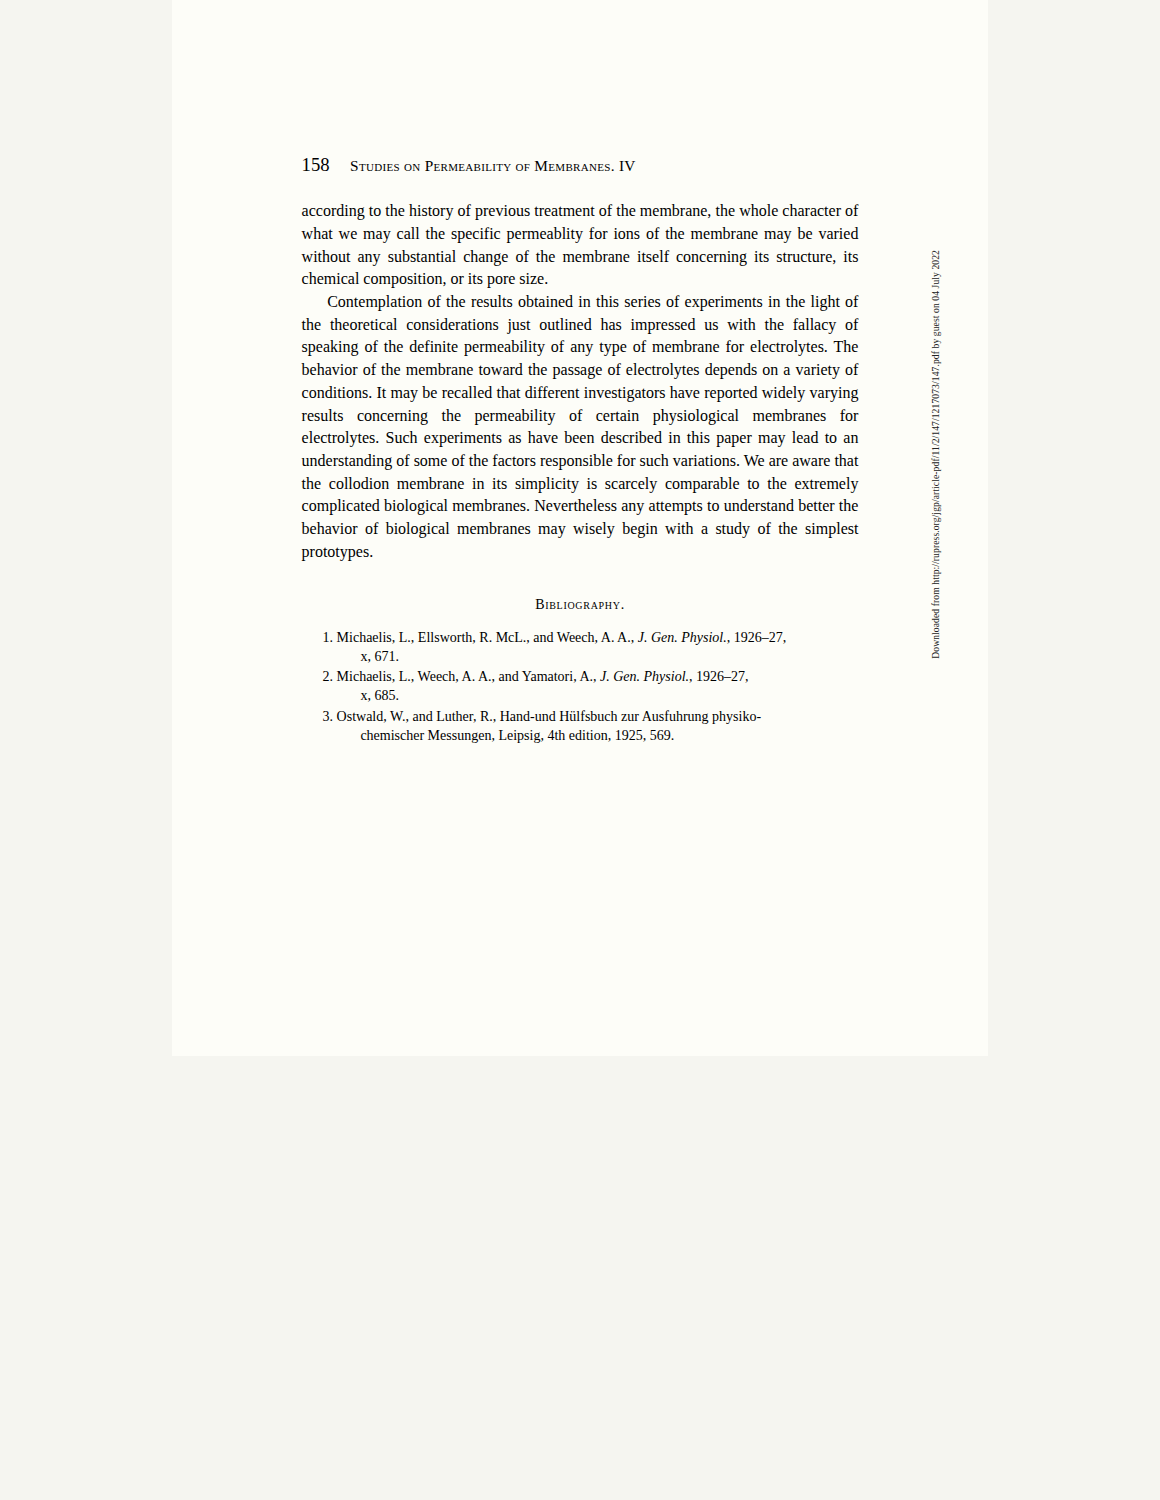158 Studies on Permeability of Membranes. IV
according to the history of previous treatment of the membrane, the whole character of what we may call the specific permeablity for ions of the membrane may be varied without any substantial change of the membrane itself concerning its structure, its chemical composition, or its pore size.
Contemplation of the results obtained in this series of experiments in the light of the theoretical considerations just outlined has impressed us with the fallacy of speaking of the definite permeability of any type of membrane for electrolytes. The behavior of the membrane toward the passage of electrolytes depends on a variety of conditions. It may be recalled that different investigators have reported widely varying results concerning the permeability of certain physiological membranes for electrolytes. Such experiments as have been described in this paper may lead to an understanding of some of the factors responsible for such variations. We are aware that the collodion membrane in its simplicity is scarcely comparable to the extremely complicated biological membranes. Nevertheless any attempts to understand better the behavior of biological membranes may wisely begin with a study of the simplest prototypes.
Bibliography.
Michaelis, L., Ellsworth, R. McL., and Weech, A. A., J. Gen. Physiol., 1926–27,x, 671.
Michaelis, L., Weech, A. A., and Yamatori, A., J. Gen. Physiol., 1926–27,x, 685.
Ostwald, W., and Luther, R., Hand-und Hülfsbuch zur Ausfuhrung physiko-chemischer Messungen, Leipsig, 4th edition, 1925, 569.
Downloaded from http://rupress.org/jgp/article-pdf/11/2/147/1217073/147.pdf by guest on 04 July 2022